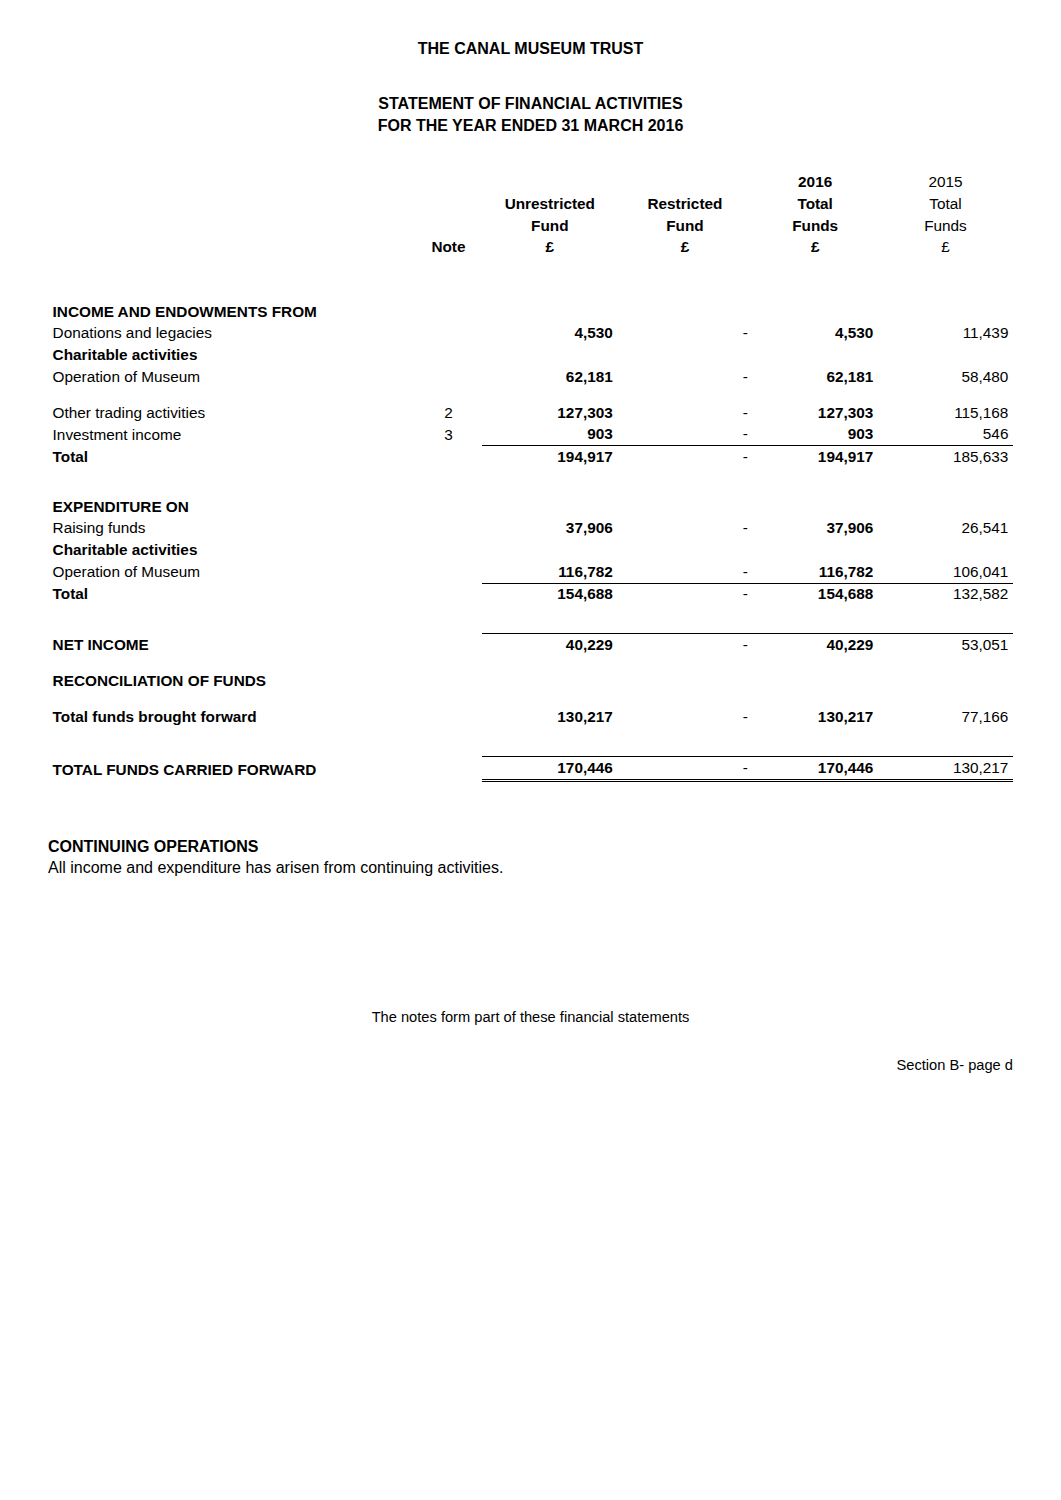THE CANAL MUSEUM TRUST
STATEMENT OF FINANCIAL ACTIVITIES
FOR THE YEAR ENDED 31 MARCH 2016
| | | | | 2016 | 2015 |
| | | Unrestricted | Restricted | Total | Total |
| | | Fund | Fund | Funds | Funds |
| | Note | £ | £ | £ | £ |
| INCOME AND ENDOWMENTS FROM | | | | | |
| Donations and legacies | | 4,530 | - | 4,530 | 11,439 |
| Charitable activities | | | | | |
| Operation of Museum | | 62,181 | - | 62,181 | 58,480 |
| Other trading activities | 2 | 127,303 | - | 127,303 | 115,168 |
| Investment income | 3 | 903 | - | 903 | 546 |
| Total | | 194,917 | - | 194,917 | 185,633 |
| EXPENDITURE ON | | | | | |
| Raising funds | | 37,906 | - | 37,906 | 26,541 |
| Charitable activities | | | | | |
| Operation of Museum | | 116,782 | - | 116,782 | 106,041 |
| Total | | 154,688 | - | 154,688 | 132,582 |
| NET INCOME | | 40,229 | - | 40,229 | 53,051 |
| RECONCILIATION OF FUNDS | | | | | |
| Total funds brought forward | | 130,217 | - | 130,217 | 77,166 |
| TOTAL FUNDS CARRIED FORWARD | | 170,446 | - | 170,446 | 130,217 |
CONTINUING OPERATIONS
All income and expenditure has arisen from continuing activities.
The notes form part of these financial statements
Section B- page d